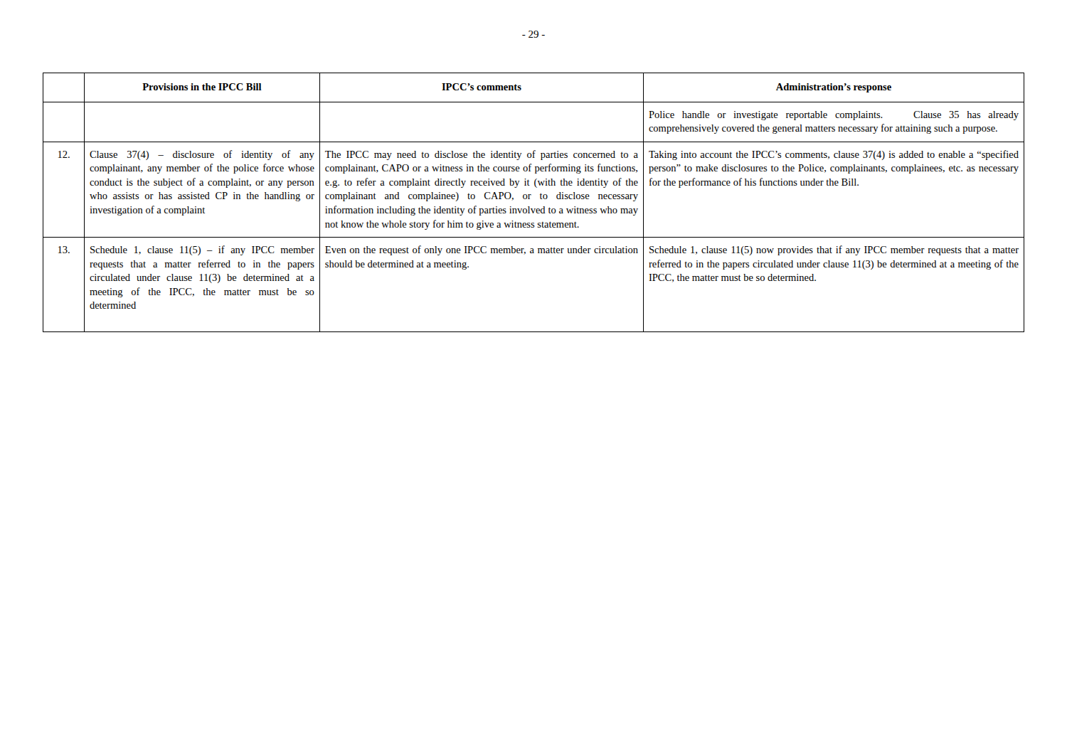- 29 -
| | Provisions in the IPCC Bill | IPCC’s comments | Administration’s response |
| --- | --- | --- | --- |
| | | | Police handle or investigate reportable complaints. Clause 35 has already comprehensively covered the general matters necessary for attaining such a purpose. |
| 12. | Clause 37(4) – disclosure of identity of any complainant, any member of the police force whose conduct is the subject of a complaint, or any person who assists or has assisted CP in the handling or investigation of a complaint | The IPCC may need to disclose the identity of parties concerned to a complainant, CAPO or a witness in the course of performing its functions, e.g. to refer a complaint directly received by it (with the identity of the complainant and complainee) to CAPO, or to disclose necessary information including the identity of parties involved to a witness who may not know the whole story for him to give a witness statement. | Taking into account the IPCC’s comments, clause 37(4) is added to enable a “specified person” to make disclosures to the Police, complainants, complainees, etc. as necessary for the performance of his functions under the Bill. |
| 13. | Schedule 1, clause 11(5) – if any IPCC member requests that a matter referred to in the papers circulated under clause 11(3) be determined at a meeting of the IPCC, the matter must be so determined | Even on the request of only one IPCC member, a matter under circulation should be determined at a meeting. | Schedule 1, clause 11(5) now provides that if any IPCC member requests that a matter referred to in the papers circulated under clause 11(3) be determined at a meeting of the IPCC, the matter must be so determined. |